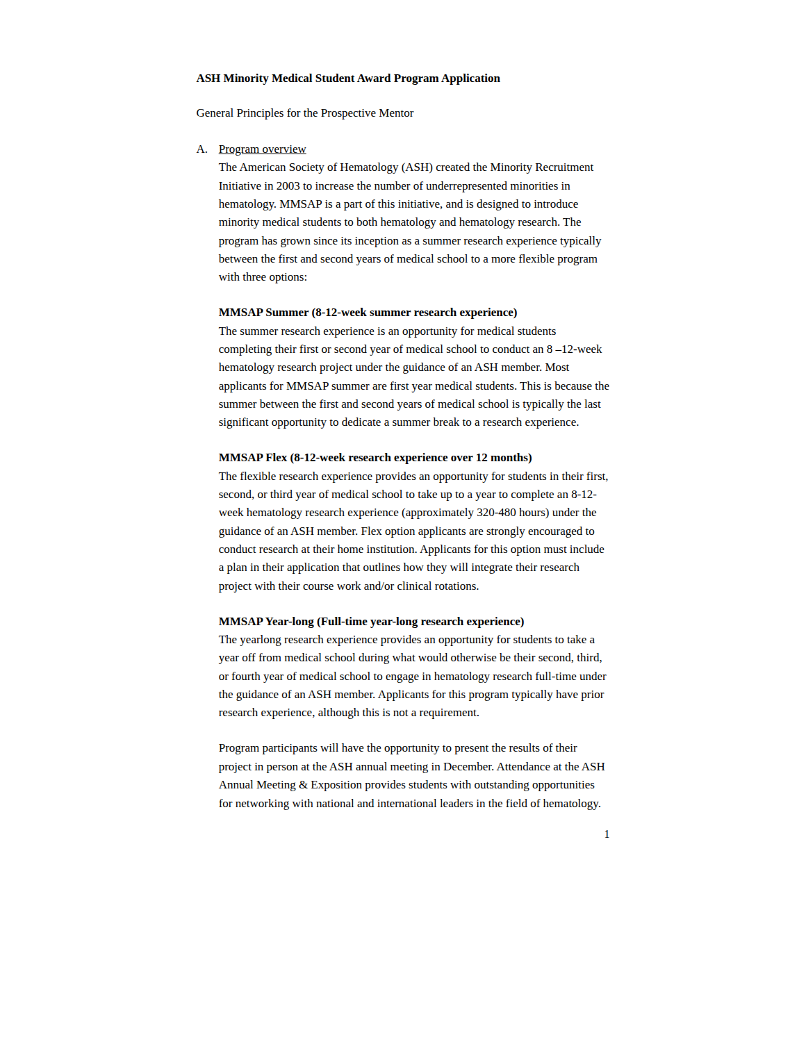ASH Minority Medical Student Award Program Application
General Principles for the Prospective Mentor
A.
Program overview
The American Society of Hematology (ASH) created the Minority Recruitment Initiative in 2003 to increase the number of underrepresented minorities in hematology. MMSAP is a part of this initiative, and is designed to introduce minority medical students to both hematology and hematology research. The program has grown since its inception as a summer research experience typically between the first and second years of medical school to a more flexible program with three options:
MMSAP Summer (8-12-week summer research experience)
The summer research experience is an opportunity for medical students completing their first or second year of medical school to conduct an 8 –12-week hematology research project under the guidance of an ASH member. Most applicants for MMSAP summer are first year medical students. This is because the summer between the first and second years of medical school is typically the last significant opportunity to dedicate a summer break to a research experience.
MMSAP Flex (8-12-week research experience over 12 months)
The flexible research experience provides an opportunity for students in their first, second, or third year of medical school to take up to a year to complete an 8-12-week hematology research experience (approximately 320-480 hours) under the guidance of an ASH member. Flex option applicants are strongly encouraged to conduct research at their home institution. Applicants for this option must include a plan in their application that outlines how they will integrate their research project with their course work and/or clinical rotations.
MMSAP Year-long (Full-time year-long research experience)
The yearlong research experience provides an opportunity for students to take a year off from medical school during what would otherwise be their second, third, or fourth year of medical school to engage in hematology research full-time under the guidance of an ASH member. Applicants for this program typically have prior research experience, although this is not a requirement.
Program participants will have the opportunity to present the results of their project in person at the ASH annual meeting in December. Attendance at the ASH Annual Meeting & Exposition provides students with outstanding opportunities for networking with national and international leaders in the field of hematology.
1